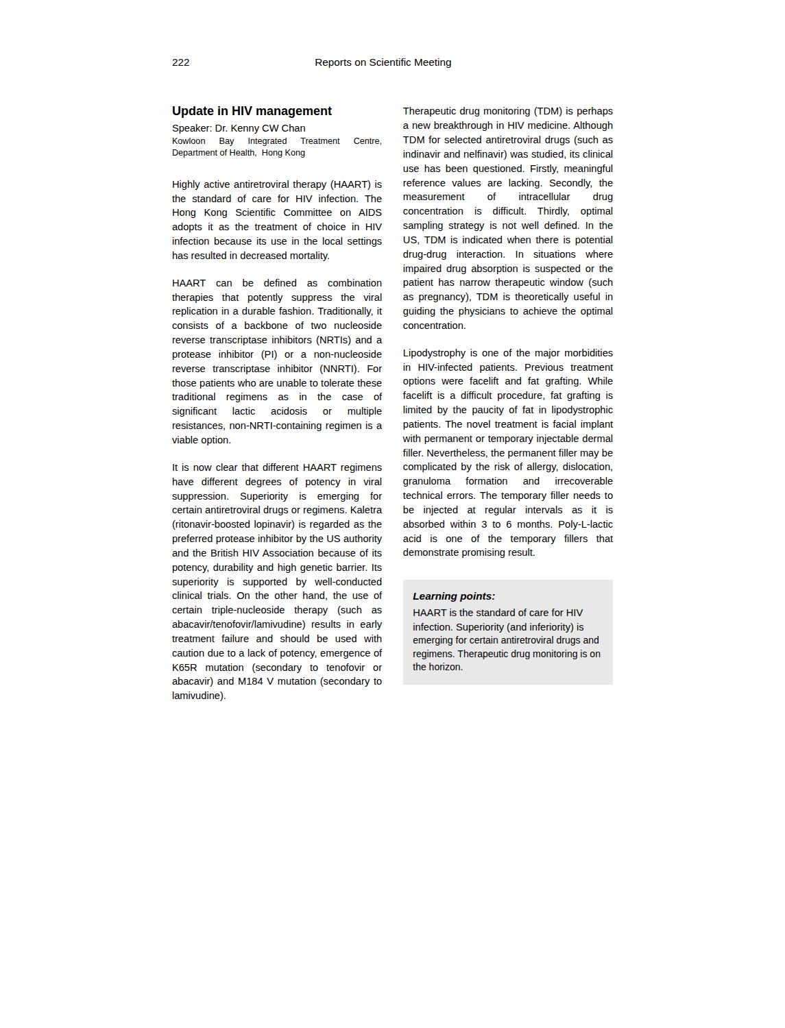222 Reports on Scientific Meeting
Update in HIV management
Speaker: Dr. Kenny CW Chan
Kowloon Bay Integrated Treatment Centre, Department of Health, Hong Kong
Highly active antiretroviral therapy (HAART) is the standard of care for HIV infection. The Hong Kong Scientific Committee on AIDS adopts it as the treatment of choice in HIV infection because its use in the local settings has resulted in decreased mortality.
HAART can be defined as combination therapies that potently suppress the viral replication in a durable fashion. Traditionally, it consists of a backbone of two nucleoside reverse transcriptase inhibitors (NRTIs) and a protease inhibitor (PI) or a non-nucleoside reverse transcriptase inhibitor (NNRTI). For those patients who are unable to tolerate these traditional regimens as in the case of significant lactic acidosis or multiple resistances, non-NRTI-containing regimen is a viable option.
It is now clear that different HAART regimens have different degrees of potency in viral suppression. Superiority is emerging for certain antiretroviral drugs or regimens. Kaletra (ritonavir-boosted lopinavir) is regarded as the preferred protease inhibitor by the US authority and the British HIV Association because of its potency, durability and high genetic barrier. Its superiority is supported by well-conducted clinical trials. On the other hand, the use of certain triple-nucleoside therapy (such as abacavir/tenofovir/lamivudine) results in early treatment failure and should be used with caution due to a lack of potency, emergence of K65R mutation (secondary to tenofovir or abacavir) and M184 V mutation (secondary to lamivudine).
Therapeutic drug monitoring (TDM) is perhaps a new breakthrough in HIV medicine. Although TDM for selected antiretroviral drugs (such as indinavir and nelfinavir) was studied, its clinical use has been questioned. Firstly, meaningful reference values are lacking. Secondly, the measurement of intracellular drug concentration is difficult. Thirdly, optimal sampling strategy is not well defined. In the US, TDM is indicated when there is potential drug-drug interaction. In situations where impaired drug absorption is suspected or the patient has narrow therapeutic window (such as pregnancy), TDM is theoretically useful in guiding the physicians to achieve the optimal concentration.
Lipodystrophy is one of the major morbidities in HIV-infected patients. Previous treatment options were facelift and fat grafting. While facelift is a difficult procedure, fat grafting is limited by the paucity of fat in lipodystrophic patients. The novel treatment is facial implant with permanent or temporary injectable dermal filler. Nevertheless, the permanent filler may be complicated by the risk of allergy, dislocation, granuloma formation and irrecoverable technical errors. The temporary filler needs to be injected at regular intervals as it is absorbed within 3 to 6 months. Poly-L-lactic acid is one of the temporary fillers that demonstrate promising result.
Learning points:
HAART is the standard of care for HIV infection. Superiority (and inferiority) is emerging for certain antiretroviral drugs and regimens. Therapeutic drug monitoring is on the horizon.